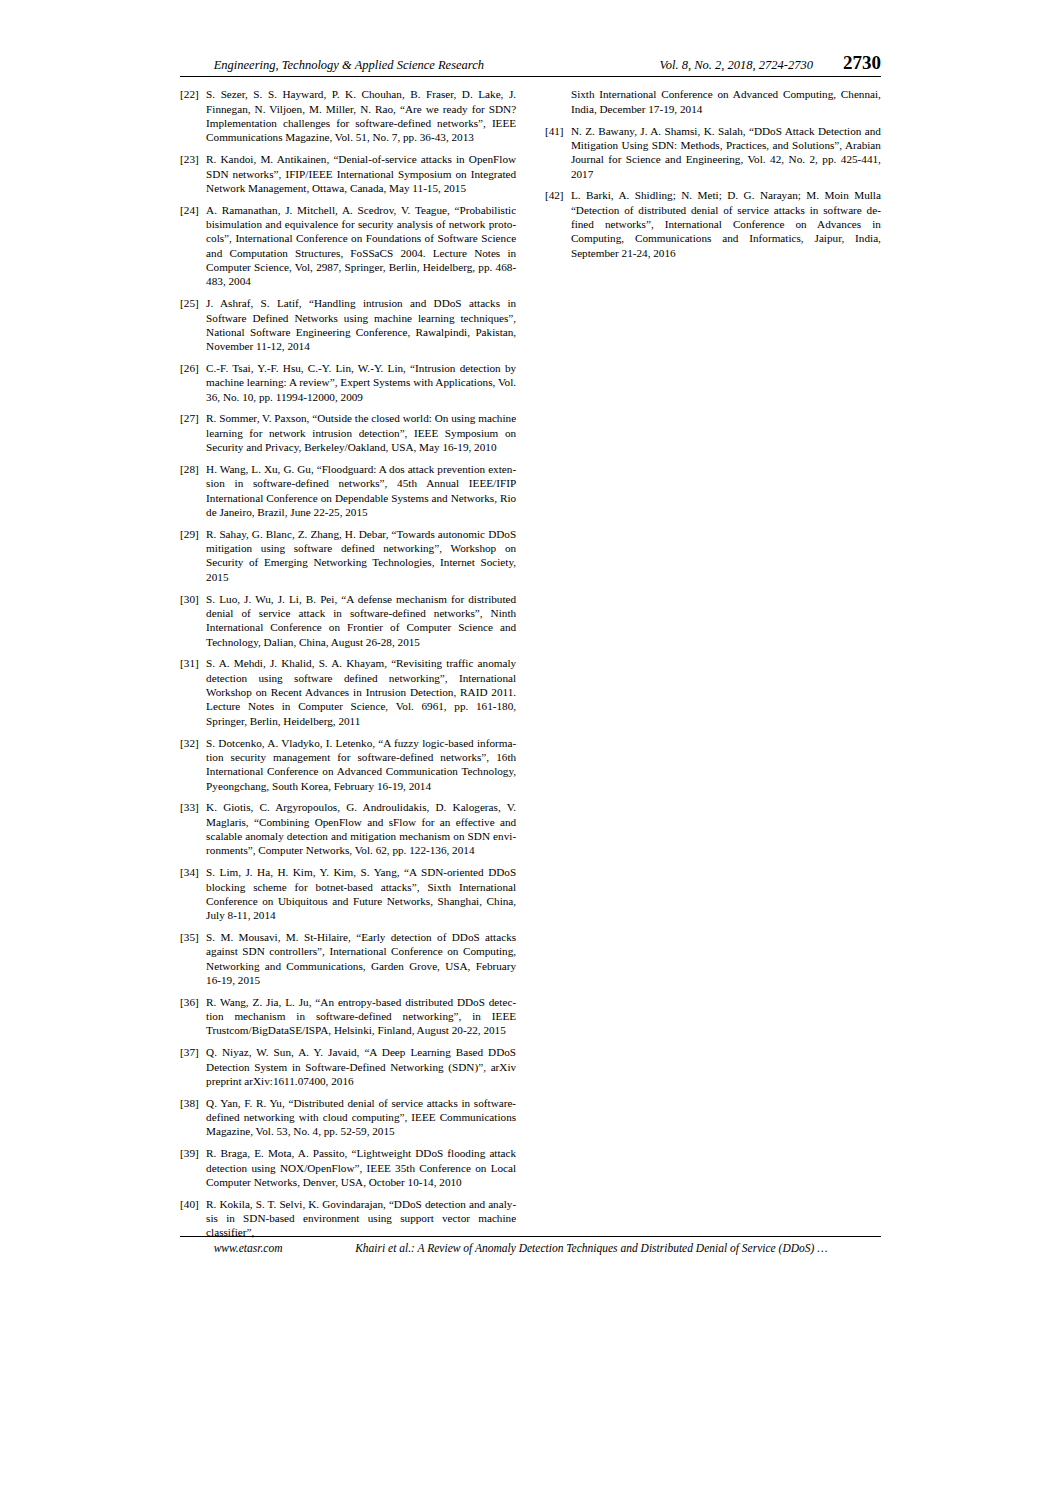Engineering, Technology & Applied Science Research
Vol. 8, No. 2, 2018, 2724-2730 2730
[22] S. Sezer, S. S. Hayward, P. K. Chouhan, B. Fraser, D. Lake, J. Finnegan, N. Viljoen, M. Miller, N. Rao, “Are we ready for SDN? Implementation challenges for software-defined networks”, IEEE Communications Magazine, Vol. 51, No. 7, pp. 36-43, 2013
[23] R. Kandoi, M. Antikainen, “Denial-of-service attacks in OpenFlow SDN networks”, IFIP/IEEE International Symposium on Integrated Network Management, Ottawa, Canada, May 11-15, 2015
[24] A. Ramanathan, J. Mitchell, A. Scedrov, V. Teague, “Probabilistic bisimulation and equivalence for security analysis of network protocols”, International Conference on Foundations of Software Science and Computation Structures, FoSSaCS 2004. Lecture Notes in Computer Science, Vol, 2987, Springer, Berlin, Heidelberg, pp. 468-483, 2004
[25] J. Ashraf, S. Latif, “Handling intrusion and DDoS attacks in Software Defined Networks using machine learning techniques”, National Software Engineering Conference, Rawalpindi, Pakistan, November 11-12, 2014
[26] C.-F. Tsai, Y.-F. Hsu, C.-Y. Lin, W.-Y. Lin, “Intrusion detection by machine learning: A review”, Expert Systems with Applications, Vol. 36, No. 10, pp. 11994-12000, 2009
[27] R. Sommer, V. Paxson, “Outside the closed world: On using machine learning for network intrusion detection”, IEEE Symposium on Security and Privacy, Berkeley/Oakland, USA, May 16-19, 2010
[28] H. Wang, L. Xu, G. Gu, “Floodguard: A dos attack prevention extension in software-defined networks”, 45th Annual IEEE/IFIP International Conference on Dependable Systems and Networks, Rio de Janeiro, Brazil, June 22-25, 2015
[29] R. Sahay, G. Blanc, Z. Zhang, H. Debar, “Towards autonomic DDoS mitigation using software defined networking”, Workshop on Security of Emerging Networking Technologies, Internet Society, 2015
[30] S. Luo, J. Wu, J. Li, B. Pei, “A defense mechanism for distributed denial of service attack in software-defined networks”, Ninth International Conference on Frontier of Computer Science and Technology, Dalian, China, August 26-28, 2015
[31] S. A. Mehdi, J. Khalid, S. A. Khayam, “Revisiting traffic anomaly detection using software defined networking”, International Workshop on Recent Advances in Intrusion Detection, RAID 2011. Lecture Notes in Computer Science, Vol. 6961, pp. 161-180, Springer, Berlin, Heidelberg, 2011
[32] S. Dotcenko, A. Vladyko, I. Letenko, “A fuzzy logic-based information security management for software-defined networks”, 16th International Conference on Advanced Communication Technology, Pyeongchang, South Korea, February 16-19, 2014
[33] K. Giotis, C. Argyropoulos, G. Androulidakis, D. Kalogeras, V. Maglaris, “Combining OpenFlow and sFlow for an effective and scalable anomaly detection and mitigation mechanism on SDN environments”, Computer Networks, Vol. 62, pp. 122-136, 2014
[34] S. Lim, J. Ha, H. Kim, Y. Kim, S. Yang, “A SDN-oriented DDoS blocking scheme for botnet-based attacks”, Sixth International Conference on Ubiquitous and Future Networks, Shanghai, China, July 8-11, 2014
[35] S. M. Mousavi, M. St-Hilaire, “Early detection of DDoS attacks against SDN controllers”, International Conference on Computing, Networking and Communications, Garden Grove, USA, February 16-19, 2015
[36] R. Wang, Z. Jia, L. Ju, “An entropy-based distributed DDoS detection mechanism in software-defined networking”, in IEEE Trustcom/BigDataSE/ISPA, Helsinki, Finland, August 20-22, 2015
[37] Q. Niyaz, W. Sun, A. Y. Javaid, “A Deep Learning Based DDoS Detection System in Software-Defined Networking (SDN)”, arXiv preprint arXiv:1611.07400, 2016
[38] Q. Yan, F. R. Yu, “Distributed denial of service attacks in software-defined networking with cloud computing”, IEEE Communications Magazine, Vol. 53, No. 4, pp. 52-59, 2015
[39] R. Braga, E. Mota, A. Passito, “Lightweight DDoS flooding attack detection using NOX/OpenFlow”, IEEE 35th Conference on Local Computer Networks, Denver, USA, October 10-14, 2010
[40] R. Kokila, S. T. Selvi, K. Govindarajan, “DDoS detection and analysis in SDN-based environment using support vector machine classifier”,
Sixth International Conference on Advanced Computing, Chennai, India, December 17-19, 2014
[41] N. Z. Bawany, J. A. Shamsi, K. Salah, “DDoS Attack Detection and Mitigation Using SDN: Methods, Practices, and Solutions”, Arabian Journal for Science and Engineering, Vol. 42, No. 2, pp. 425-441, 2017
[42] L. Barki, A. Shidling; N. Meti; D. G. Narayan; M. Moin Mulla “Detection of distributed denial of service attacks in software defined networks”, International Conference on Advances in Computing, Communications and Informatics, Jaipur, India, September 21-24, 2016
www.etasr.com
Khairi et al.: A Review of Anomaly Detection Techniques and Distributed Denial of Service (DDoS) …